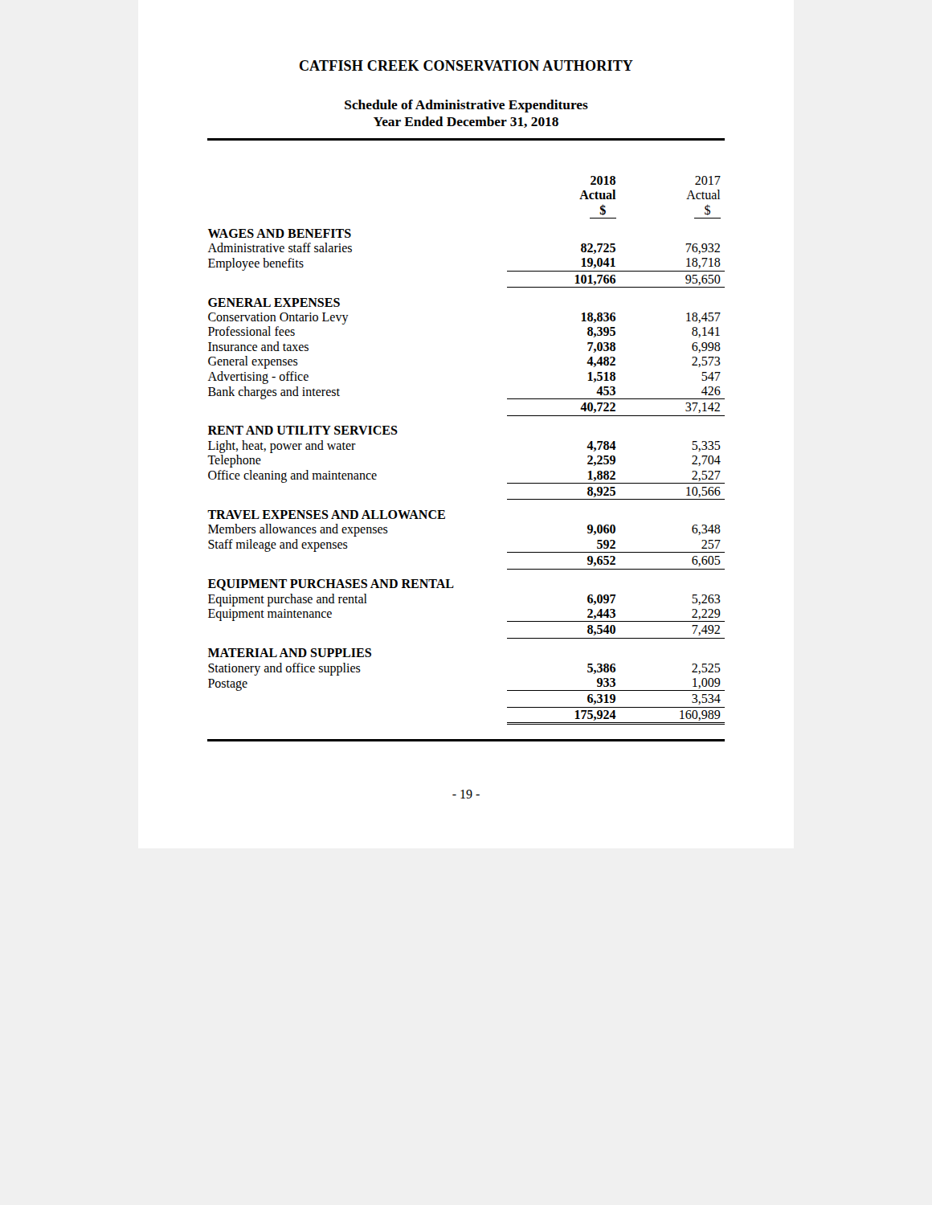CATFISH CREEK CONSERVATION AUTHORITY
Schedule of Administrative Expenditures
Year Ended December 31, 2018
| | 2018 | 2017 |
| | Actual | Actual |
| | $ | $ |
| WAGES AND BENEFITS | | |
| Administrative staff salaries | 82,725 | 76,932 |
| Employee benefits | 19,041 | 18,718 |
| | 101,766 | 95,650 |
| GENERAL EXPENSES | | |
| Conservation Ontario Levy | 18,836 | 18,457 |
| Professional fees | 8,395 | 8,141 |
| Insurance and taxes | 7,038 | 6,998 |
| General expenses | 4,482 | 2,573 |
| Advertising - office | 1,518 | 547 |
| Bank charges and interest | 453 | 426 |
| | 40,722 | 37,142 |
| RENT AND UTILITY SERVICES | | |
| Light, heat, power and water | 4,784 | 5,335 |
| Telephone | 2,259 | 2,704 |
| Office cleaning and maintenance | 1,882 | 2,527 |
| | 8,925 | 10,566 |
| TRAVEL EXPENSES AND ALLOWANCE | | |
| Members allowances and expenses | 9,060 | 6,348 |
| Staff mileage and expenses | 592 | 257 |
| | 9,652 | 6,605 |
| EQUIPMENT PURCHASES AND RENTAL | | |
| Equipment purchase and rental | 6,097 | 5,263 |
| Equipment maintenance | 2,443 | 2,229 |
| | 8,540 | 7,492 |
| MATERIAL AND SUPPLIES | | |
| Stationery and office supplies | 5,386 | 2,525 |
| Postage | 933 | 1,009 |
| | 6,319 | 3,534 |
| | 175,924 | 160,989 |
- 19 -